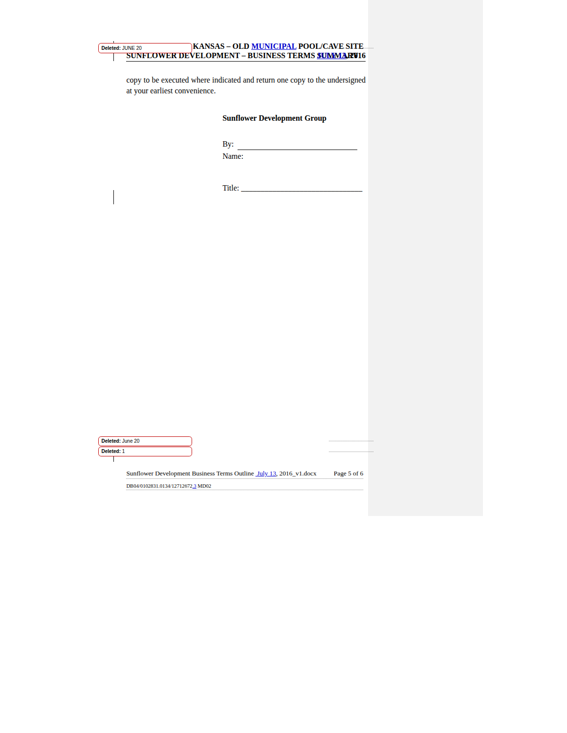ROELAND PARK, KANSAS – OLD MUNICIPAL POOL/CAVE SITE
SUNFLOWER DEVELOPMENT – BUSINESS TERMS SUMMARY JULY 13, 2016
copy to be executed where indicated and return one copy to the undersigned at your earliest convenience.
Sunflower Development Group
By:
Name:
Title: _______________________________
Deleted: JUNE 20
Deleted: June 20
Deleted: 1
Sunflower Development Business Terms Outline July 13, 2016_v1.docx Page 5 of 6
DB04/0102831.0134/12712672.3 MD02